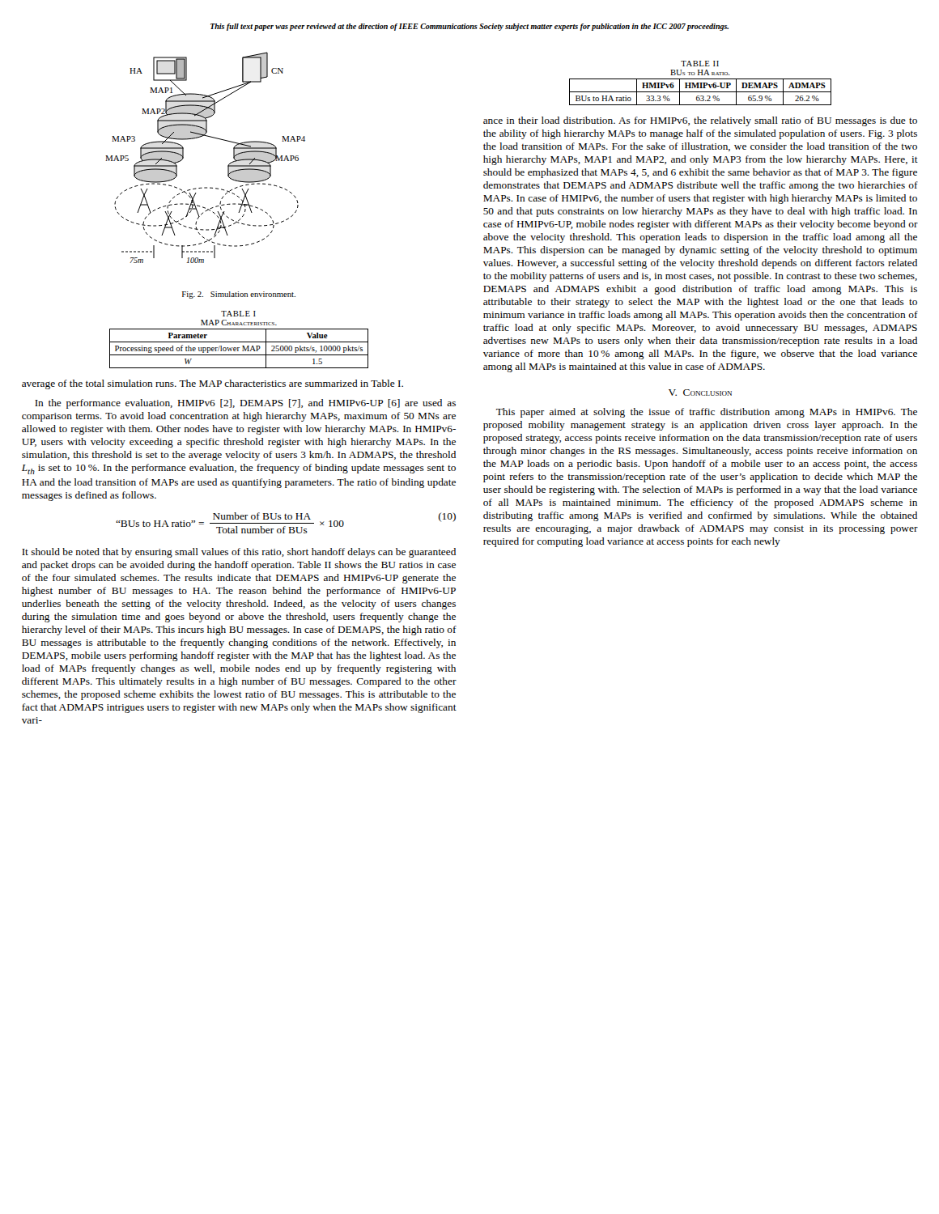This full text paper was peer reviewed at the direction of IEEE Communications Society subject matter experts for publication in the ICC 2007 proceedings.
HA CN MAP1 MAP2 MAP3 MAP5 MAP4 MAP6 75m 100m
Fig. 2. Simulation environment.
TABLE IMAP Characteristics.
| Parameter | Value |
| --- | --- |
| Processing speed of the upper/lower MAP | 25000 pkts/s, 10000 pkts/s |
| W | 1.5 |
average of the total simulation runs. The MAP characteristics are summarized in Table I.
In the performance evaluation, HMIPv6 [2], DEMAPS [7], and HMIPv6-UP [6] are used as comparison terms. To avoid load concentration at high hierarchy MAPs, maximum of 50 MNs are allowed to register with them. Other nodes have to register with low hierarchy MAPs. In HMIPv6-UP, users with velocity exceeding a specific threshold register with high hierarchy MAPs. In the simulation, this threshold is set to the average velocity of users 3 km/h. In ADMAPS, the threshold Lth is set to 10 %. In the performance evaluation, the frequency of binding update messages sent to HA and the load transition of MAPs are used as quantifying parameters. The ratio of binding update messages is defined as follows.
“BUs to HA ratio” = Number of BUs to HA Total number of BUs × 100 (10)
It should be noted that by ensuring small values of this ratio, short handoff delays can be guaranteed and packet drops can be avoided during the handoff operation. Table II shows the BU ratios in case of the four simulated schemes. The results indicate that DEMAPS and HMIPv6-UP generate the highest number of BU messages to HA. The reason behind the performance of HMIPv6-UP underlies beneath the setting of the velocity threshold. Indeed, as the velocity of users changes during the simulation time and goes beyond or above the threshold, users frequently change the hierarchy level of their MAPs. This incurs high BU messages. In case of DEMAPS, the high ratio of BU messages is attributable to the frequently changing conditions of the network. Effectively, in DEMAPS, mobile users performing handoff register with the MAP that has the lightest load. As the load of MAPs frequently changes as well, mobile nodes end up by frequently registering with different MAPs. This ultimately results in a high number of BU messages. Compared to the other schemes, the proposed scheme exhibits the lowest ratio of BU messages. This is attributable to the fact that ADMAPS intrigues users to register with new MAPs only when the MAPs show significant vari-
TABLE IIBUs to HA ratio.
| | HMIPv6 | HMIPv6-UP | DEMAPS | ADMAPS |
| --- | --- | --- | --- | --- |
| BUs to HA ratio | 33.3 % | 63.2 % | 65.9 % | 26.2 % |
ance in their load distribution. As for HMIPv6, the relatively small ratio of BU messages is due to the ability of high hierarchy MAPs to manage half of the simulated population of users. Fig. 3 plots the load transition of MAPs. For the sake of illustration, we consider the load transition of the two high hierarchy MAPs, MAP1 and MAP2, and only MAP3 from the low hierarchy MAPs. Here, it should be emphasized that MAPs 4, 5, and 6 exhibit the same behavior as that of MAP 3. The figure demonstrates that DEMAPS and ADMAPS distribute well the traffic among the two hierarchies of MAPs. In case of HMIPv6, the number of users that register with high hierarchy MAPs is limited to 50 and that puts constraints on low hierarchy MAPs as they have to deal with high traffic load. In case of HMIPv6-UP, mobile nodes register with different MAPs as their velocity become beyond or above the velocity threshold. This operation leads to dispersion in the traffic load among all the MAPs. This dispersion can be managed by dynamic setting of the velocity threshold to optimum values. However, a successful setting of the velocity threshold depends on different factors related to the mobility patterns of users and is, in most cases, not possible. In contrast to these two schemes, DEMAPS and ADMAPS exhibit a good distribution of traffic load among MAPs. This is attributable to their strategy to select the MAP with the lightest load or the one that leads to minimum variance in traffic loads among all MAPs. This operation avoids then the concentration of traffic load at only specific MAPs. Moreover, to avoid unnecessary BU messages, ADMAPS advertises new MAPs to users only when their data transmission/reception rate results in a load variance of more than 10 % among all MAPs. In the figure, we observe that the load variance among all MAPs is maintained at this value in case of ADMAPS.
V. Conclusion
This paper aimed at solving the issue of traffic distribution among MAPs in HMIPv6. The proposed mobility management strategy is an application driven cross layer approach. In the proposed strategy, access points receive information on the data transmission/reception rate of users through minor changes in the RS messages. Simultaneously, access points receive information on the MAP loads on a periodic basis. Upon handoff of a mobile user to an access point, the access point refers to the transmission/reception rate of the user’s application to decide which MAP the user should be registering with. The selection of MAPs is performed in a way that the load variance of all MAPs is maintained minimum. The efficiency of the proposed ADMAPS scheme in distributing traffic among MAPs is verified and confirmed by simulations. While the obtained results are encouraging, a major drawback of ADMAPS may consist in its processing power required for computing load variance at access points for each newly